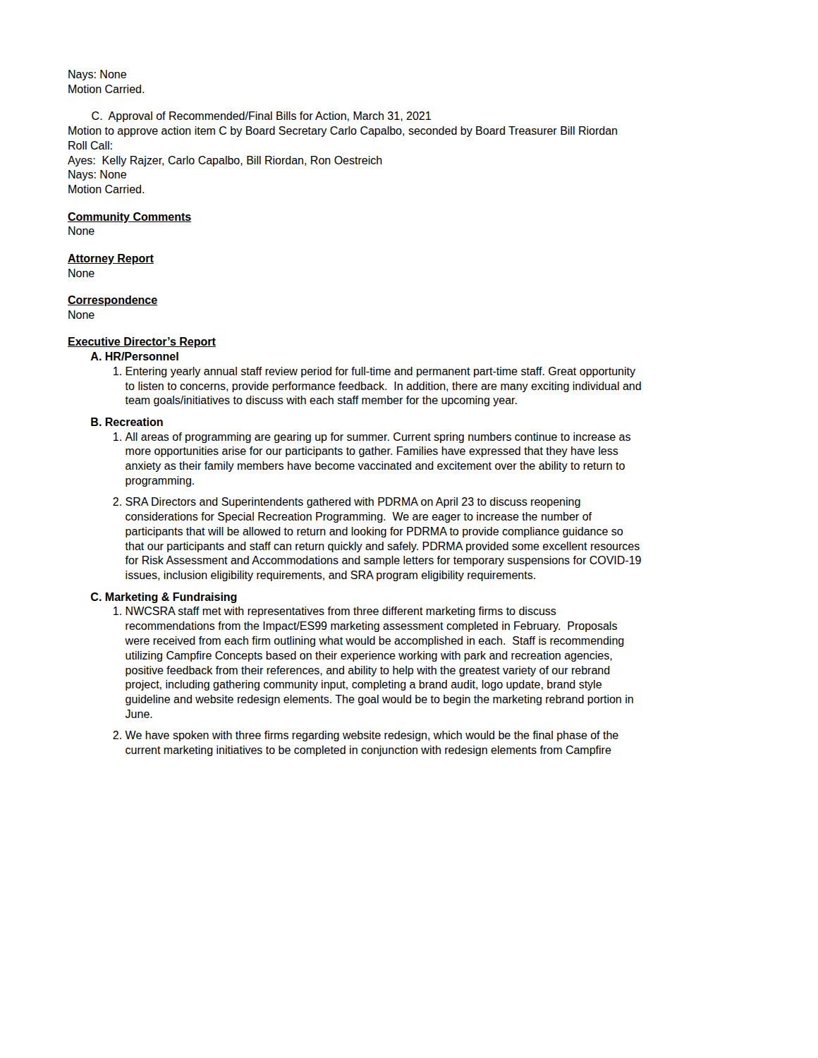Nays: None
Motion Carried.
C. Approval of Recommended/Final Bills for Action, March 31, 2021
Motion to approve action item C by Board Secretary Carlo Capalbo, seconded by Board Treasurer Bill Riordan
Roll Call:
Ayes: Kelly Rajzer, Carlo Capalbo, Bill Riordan, Ron Oestreich
Nays: None
Motion Carried.
Community Comments
None
Attorney Report
None
Correspondence
None
Executive Director’s Report
HR/Personnel
Entering yearly annual staff review period for full-time and permanent part-time staff. Great opportunity to listen to concerns, provide performance feedback. In addition, there are many exciting individual and team goals/initiatives to discuss with each staff member for the upcoming year.
Recreation
All areas of programming are gearing up for summer. Current spring numbers continue to increase as more opportunities arise for our participants to gather. Families have expressed that they have less anxiety as their family members have become vaccinated and excitement over the ability to return to programming.
SRA Directors and Superintendents gathered with PDRMA on April 23 to discuss reopening considerations for Special Recreation Programming. We are eager to increase the number of participants that will be allowed to return and looking for PDRMA to provide compliance guidance so that our participants and staff can return quickly and safely. PDRMA provided some excellent resources for Risk Assessment and Accommodations and sample letters for temporary suspensions for COVID-19 issues, inclusion eligibility requirements, and SRA program eligibility requirements.
Marketing & Fundraising
NWCSRA staff met with representatives from three different marketing firms to discuss recommendations from the Impact/ES99 marketing assessment completed in February. Proposals were received from each firm outlining what would be accomplished in each. Staff is recommending utilizing Campfire Concepts based on their experience working with park and recreation agencies, positive feedback from their references, and ability to help with the greatest variety of our rebrand project, including gathering community input, completing a brand audit, logo update, brand style guideline and website redesign elements. The goal would be to begin the marketing rebrand portion in June.
We have spoken with three firms regarding website redesign, which would be the final phase of the current marketing initiatives to be completed in conjunction with redesign elements from Campfire